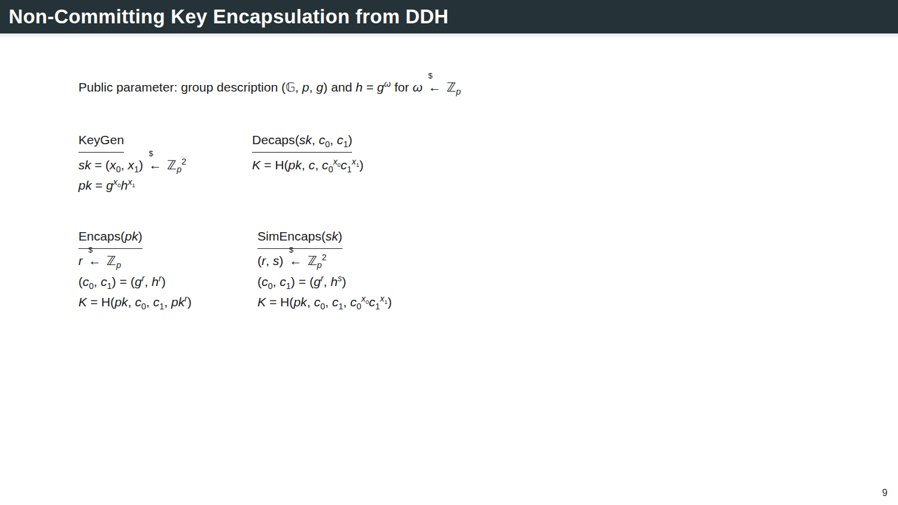Non-Committing Key Encapsulation from DDH
Public parameter: group description (𝔾, p, g) and h = gω for ω $← ℤp
| KeyGen sk = ( x 0 , x 1 ) $ ← ℤ p 2 pk = g x 0 h x 1 | Decaps( sk , c 0 , c 1 ) K = H( pk , c , c 0 x 0 c 1 x 1 ) |
| Encaps( pk ) r $ ← ℤ p ( c 0 , c 1 ) = ( g r , h r ) K = H( pk , c 0 , c 1 , pk r ) | SimEncaps( sk ) ( r , s ) $ ← ℤ p 2 ( c 0 , c 1 ) = ( g r , h s ) K = H( pk , c 0 , c 1 , c 0 x 0 c 1 x 1 ) |
9